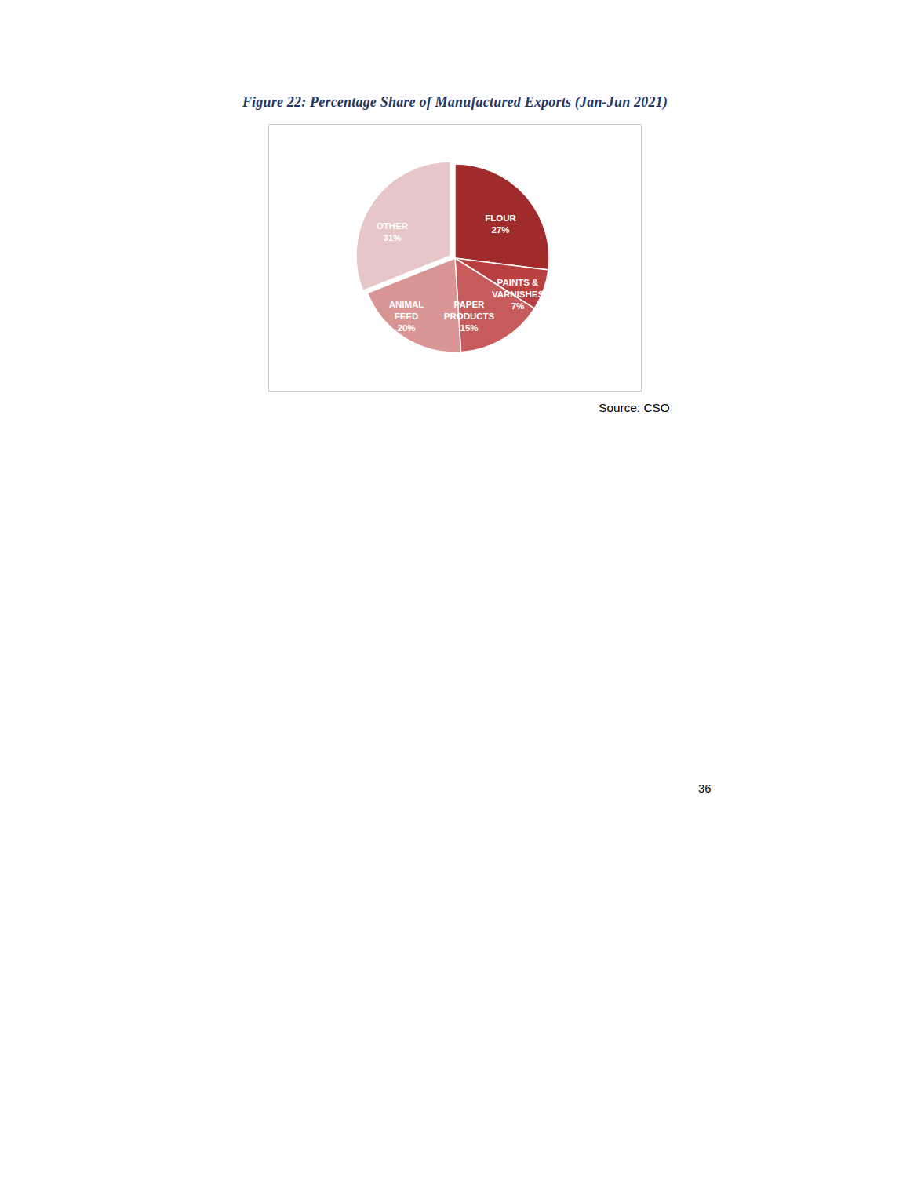Figure 22: Percentage Share of Manufactured Exports (Jan-Jun 2021)
Percentage Share of Manufactured Exports (Jan-Jun 2021) Flour 27 percent, Paints and Varnishes 7 percent, Paper Products 15 percent, Animal Feed 20 percent, Other 31 percent. FLOUR 27% PAINTS & VARNISHES 7% PAPER PRODUCTS 15% ANIMAL FEED 20% OTHER 31%
Source: CSO
36